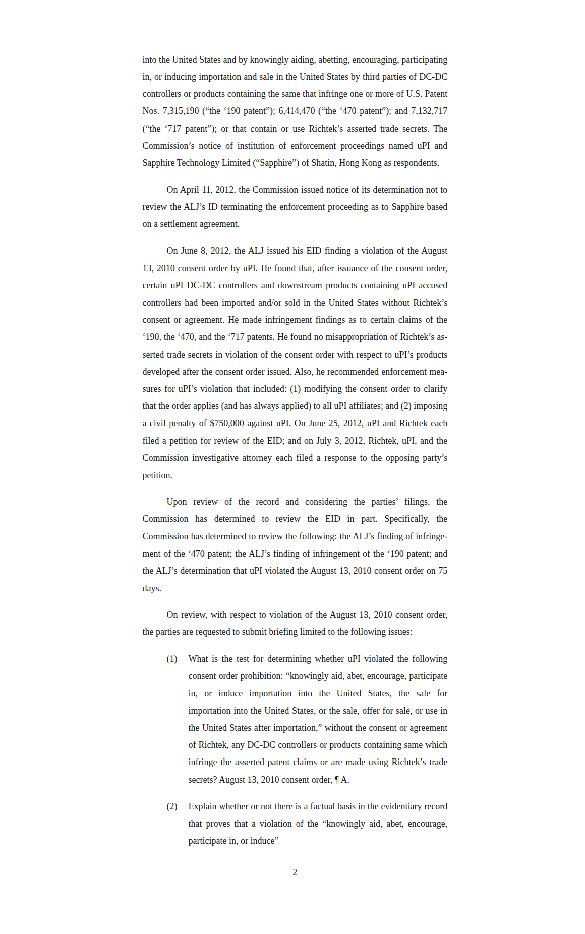into the United States and by knowingly aiding, abetting, encouraging, participating in, or inducing importation and sale in the United States by third parties of DC-DC controllers or products containing the same that infringe one or more of U.S. Patent Nos. 7,315,190 (“the ‘190 patent”); 6,414,470 (“the ‘470 patent”); and 7,132,717 (“the ‘717 patent”); or that contain or use Richtek’s asserted trade secrets. The Commission’s notice of institution of enforcement proceedings named uPI and Sapphire Technology Limited (“Sapphire”) of Shatin, Hong Kong as respondents.
On April 11, 2012, the Commission issued notice of its determination not to review the ALJ’s ID terminating the enforcement proceeding as to Sapphire based on a settlement agreement.
On June 8, 2012, the ALJ issued his EID finding a violation of the August 13, 2010 consent order by uPI. He found that, after issuance of the consent order, certain uPI DC-DC controllers and downstream products containing uPI accused controllers had been imported and/or sold in the United States without Richtek’s consent or agreement. He made infringement findings as to certain claims of the ‘190, the ‘470, and the ‘717 patents. He found no misappropriation of Richtek’s asserted trade secrets in violation of the consent order with respect to uPI’s products developed after the consent order issued. Also, he recommended enforcement measures for uPI’s violation that included: (1) modifying the consent order to clarify that the order applies (and has always applied) to all uPI affiliates; and (2) imposing a civil penalty of $750,000 against uPI. On June 25, 2012, uPI and Richtek each filed a petition for review of the EID; and on July 3, 2012, Richtek, uPI, and the Commission investigative attorney each filed a response to the opposing party’s petition.
Upon review of the record and considering the parties’ filings, the Commission has determined to review the EID in part. Specifically, the Commission has determined to review the following: the ALJ’s finding of infringement of the ‘470 patent; the ALJ’s finding of infringement of the ‘190 patent; and the ALJ’s determination that uPI violated the August 13, 2010 consent order on 75 days.
On review, with respect to violation of the August 13, 2010 consent order, the parties are requested to submit briefing limited to the following issues:
(1) What is the test for determining whether uPI violated the following consent order prohibition: “knowingly aid, abet, encourage, participate in, or induce importation into the United States, the sale for importation into the United States, or the sale, offer for sale, or use in the United States after importation,” without the consent or agreement of Richtek, any DC-DC controllers or products containing same which infringe the asserted patent claims or are made using Richtek’s trade secrets? August 13, 2010 consent order, ¶ A.
(2) Explain whether or not there is a factual basis in the evidentiary record that proves that a violation of the “knowingly aid, abet, encourage, participate in, or induce”
2